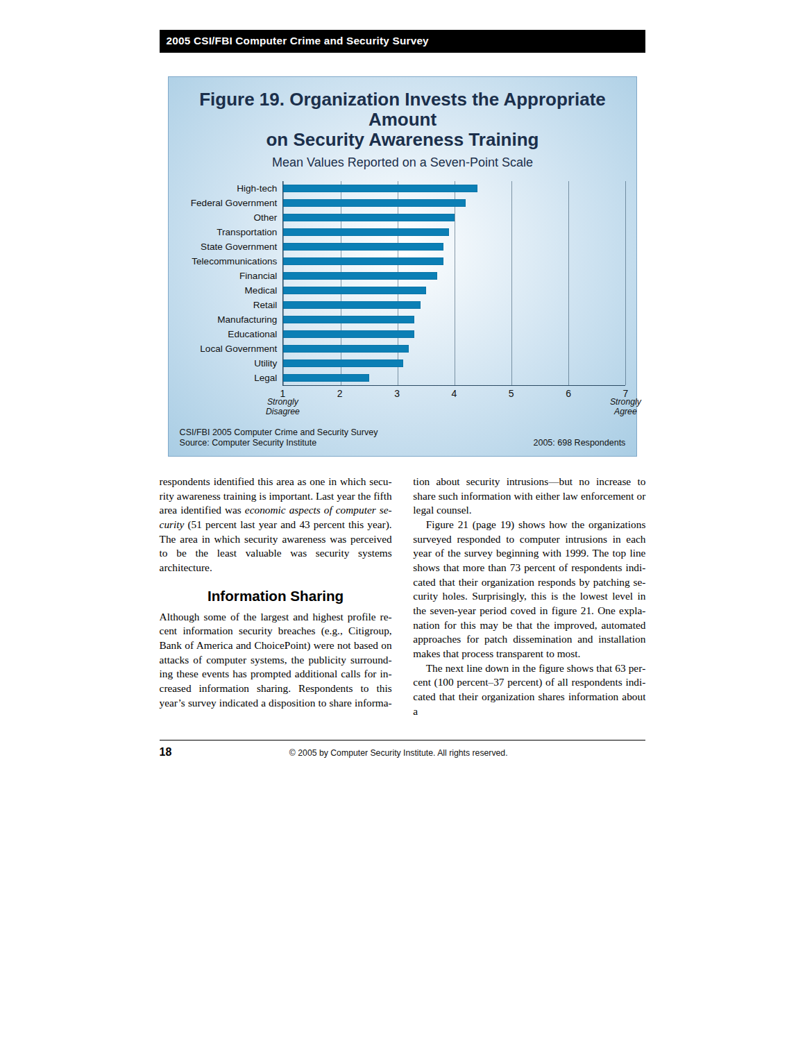2005 CSI/FBI Computer Crime and Security Survey
Figure 19. Organization Invests the Appropriate Amount
on Security Awareness Training
Mean Values Reported on a Seven-Point Scale
High-tech
Federal Government
Other
Transportation
State Government
Telecommunications
Financial
Medical
Retail
Manufacturing
Educational
Local Government
Utility
Legal
1 2 3 4 5 6 7
Strongly
Disagree
Strongly
Agree
CSI/FBI 2005 Computer Crime and Security Survey
Source: Computer Security Institute
2005: 698 Respondents
respondents identified this area as one in which security awareness training is important. Last year the fifth area identified was economic aspects of computer security (51 percent last year and 43 percent this year). The area in which security awareness was perceived to be the least valuable was security systems architecture.
Information Sharing
Although some of the largest and highest profile recent information security breaches (e.g., Citigroup, Bank of America and ChoicePoint) were not based on attacks of computer systems, the publicity surrounding these events has prompted additional calls for increased information sharing. Respondents to this year’s survey indicated a disposition to share information about security intrusions—but no increase to share such information with either law enforcement or legal counsel.
Figure 21 (page 19) shows how the organizations surveyed responded to computer intrusions in each year of the survey beginning with 1999. The top line shows that more than 73 percent of respondents indicated that their organization responds by patching security holes. Surprisingly, this is the lowest level in the seven-year period coved in figure 21. One explanation for this may be that the improved, automated approaches for patch dissemination and installation makes that process transparent to most.
The next line down in the figure shows that 63 percent (100 percent–37 percent) of all respondents indicated that their organization shares information about a
18
© 2005 by Computer Security Institute. All rights reserved.